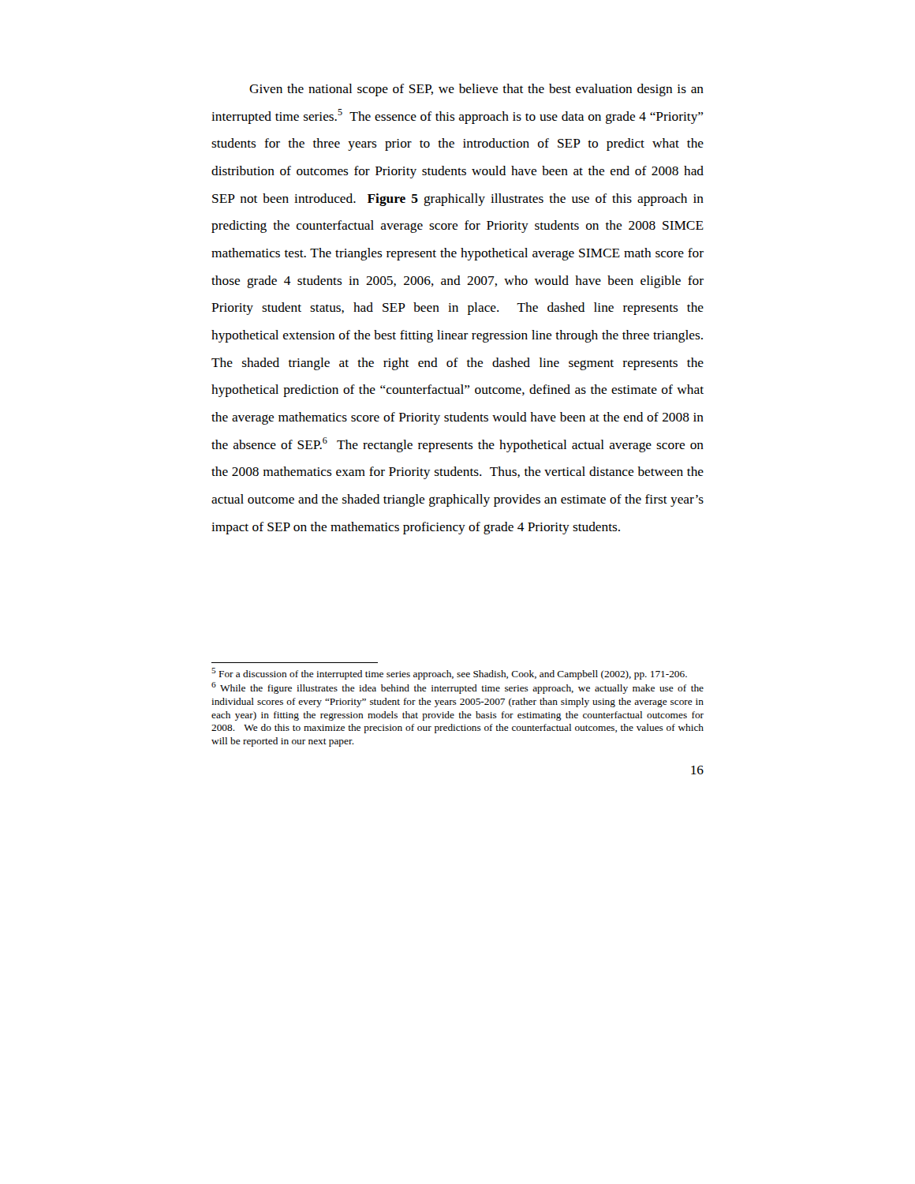Given the national scope of SEP, we believe that the best evaluation design is an interrupted time series.5 The essence of this approach is to use data on grade 4 “Priority” students for the three years prior to the introduction of SEP to predict what the distribution of outcomes for Priority students would have been at the end of 2008 had SEP not been introduced. Figure 5 graphically illustrates the use of this approach in predicting the counterfactual average score for Priority students on the 2008 SIMCE mathematics test. The triangles represent the hypothetical average SIMCE math score for those grade 4 students in 2005, 2006, and 2007, who would have been eligible for Priority student status, had SEP been in place. The dashed line represents the hypothetical extension of the best fitting linear regression line through the three triangles. The shaded triangle at the right end of the dashed line segment represents the hypothetical prediction of the “counterfactual” outcome, defined as the estimate of what the average mathematics score of Priority students would have been at the end of 2008 in the absence of SEP.6 The rectangle represents the hypothetical actual average score on the 2008 mathematics exam for Priority students. Thus, the vertical distance between the actual outcome and the shaded triangle graphically provides an estimate of the first year’s impact of SEP on the mathematics proficiency of grade 4 Priority students.
5 For a discussion of the interrupted time series approach, see Shadish, Cook, and Campbell (2002), pp. 171-206.
6 While the figure illustrates the idea behind the interrupted time series approach, we actually make use of the individual scores of every “Priority” student for the years 2005-2007 (rather than simply using the average score in each year) in fitting the regression models that provide the basis for estimating the counterfactual outcomes for 2008. We do this to maximize the precision of our predictions of the counterfactual outcomes, the values of which will be reported in our next paper.
16